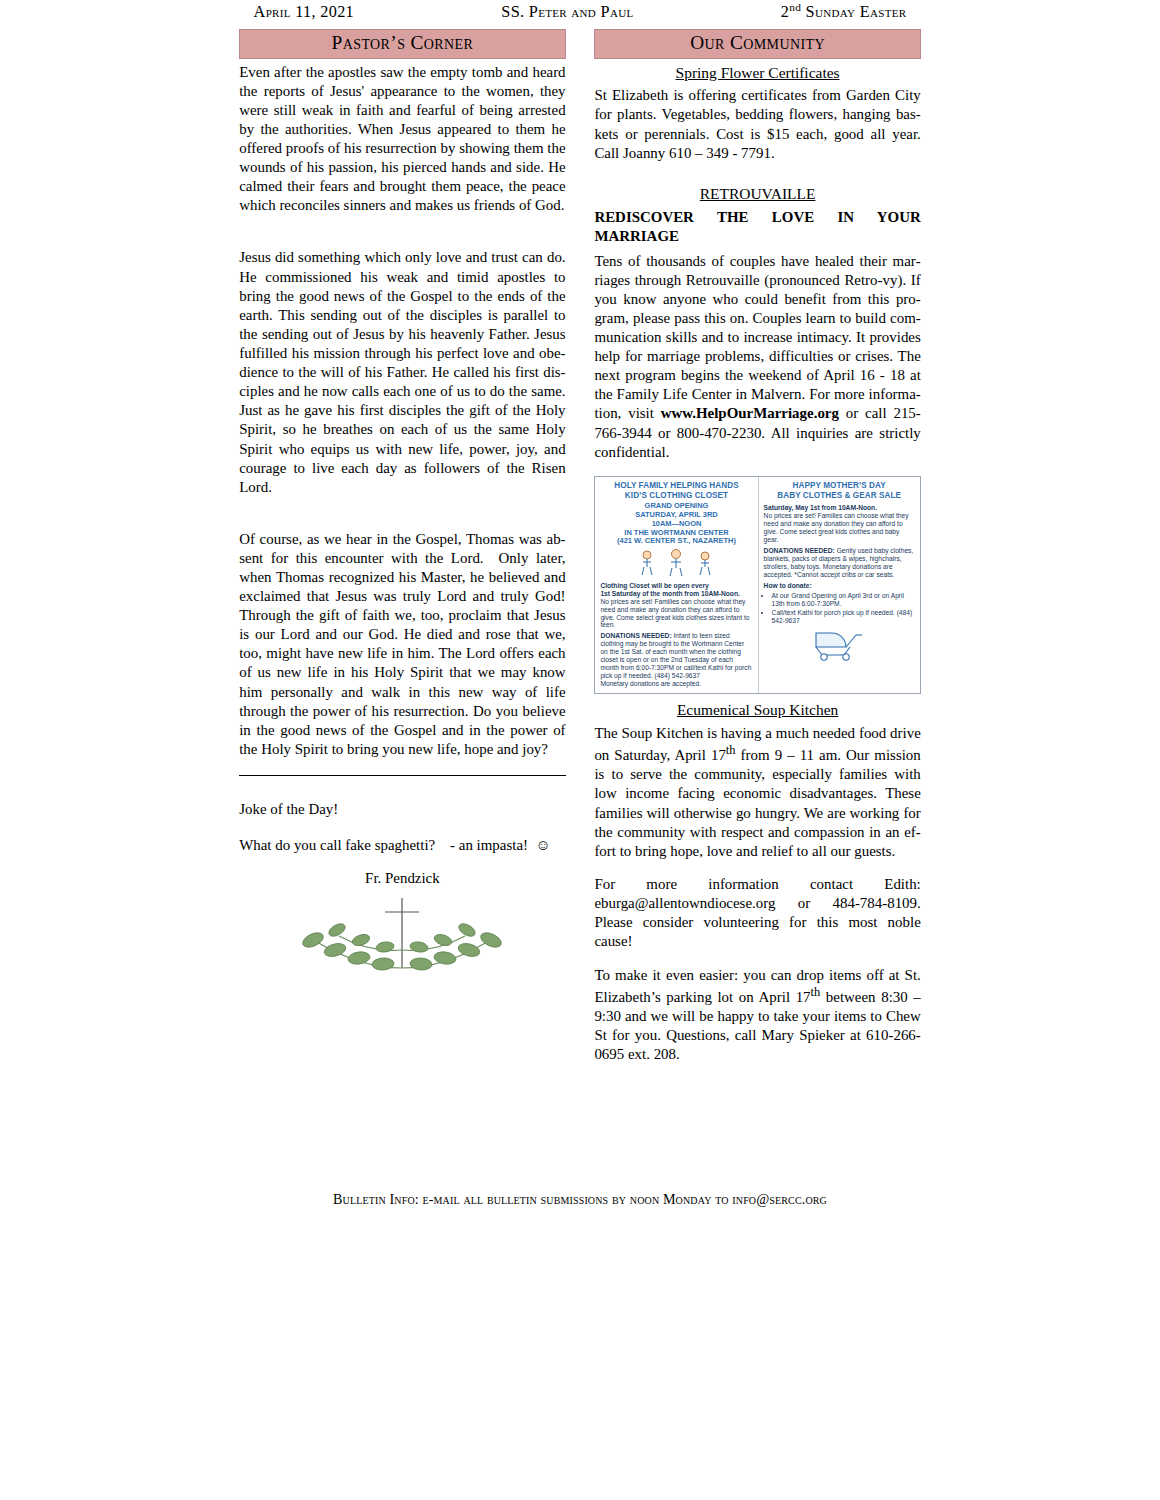April 11, 2021
SS. Peter and Paul
2nd Sunday Easter
Pastor’s Corner
Even after the apostles saw the empty tomb and heard the reports of Jesus' appearance to the women, they were still weak in faith and fearful of being arrested by the authorities. When Jesus appeared to them he offered proofs of his resurrection by showing them the wounds of his passion, his pierced hands and side. He calmed their fears and brought them peace, the peace which reconciles sinners and makes us friends of God.
Jesus did something which only love and trust can do. He commissioned his weak and timid apostles to bring the good news of the Gospel to the ends of the earth. This sending out of the disciples is parallel to the sending out of Jesus by his heavenly Father. Jesus fulfilled his mission through his perfect love and obedience to the will of his Father. He called his first disciples and he now calls each one of us to do the same. Just as he gave his first disciples the gift of the Holy Spirit, so he breathes on each of us the same Holy Spirit who equips us with new life, power, joy, and courage to live each day as followers of the Risen Lord.
Of course, as we hear in the Gospel, Thomas was absent for this encounter with the Lord. Only later, when Thomas recognized his Master, he believed and exclaimed that Jesus was truly Lord and truly God! Through the gift of faith we, too, proclaim that Jesus is our Lord and our God. He died and rose that we, too, might have new life in him. The Lord offers each of us new life in his Holy Spirit that we may know him personally and walk in this new way of life through the power of his resurrection. Do you believe in the good news of the Gospel and in the power of the Holy Spirit to bring you new life, hope and joy?
Joke of the Day!
What do you call fake spaghetti? - an impasta! ☺
Fr. Pendzick
Our Community
Spring Flower Certificates
St Elizabeth is offering certificates from Garden City for plants. Vegetables, bedding flowers, hanging baskets or perennials. Cost is $15 each, good all year. Call Joanny 610 – 349 - 7791.
RETROUVAILLE
REDISCOVER THE LOVE IN YOUR MARRIAGE
Tens of thousands of couples have healed their marriages through Retrouvaille (pronounced Retro-vy). If you know anyone who could benefit from this program, please pass this on. Couples learn to build communication skills and to increase intimacy. It provides help for marriage problems, difficulties or crises. The next program begins the weekend of April 16 - 18 at the Family Life Center in Malvern. For more information, visit www.HelpOurMarriage.org or call 215-766-3944 or 800-470-2230. All inquiries are strictly confidential.
HOLY FAMILY HELPING HANDS
KID’S CLOTHING CLOSET
GRAND OPENING
SATURDAY, APRIL 3RD
10AM—NOON
IN THE WORTMANN CENTER
(421 W. CENTER ST., NAZARETH)
Clothing Closet will be open every
1st Saturday of the month from 10AM-Noon.
No prices are set! Families can choose what they need and make any donation they can afford to give. Come select great kids clothes sizes infant to teen.
DONATIONS NEEDED: Infant to teen sized clothing may be brought to the Wortmann Center on the 1st Sat. of each month when the clothing closet is open or on the 2nd Tuesday of each month from 6:00-7:30PM or call/text Kathi for porch pick up if needed. (484) 542-9637
Monetary donations are accepted.
HAPPY MOTHER’S DAY
BABY CLOTHES & GEAR SALE
Saturday, May 1st from 10AM-Noon.
No prices are set! Families can choose what they need and make any donation they can afford to give. Come select great kids clothes and baby gear.
DONATIONS NEEDED: Gently used baby clothes, blankets, packs of diapers & wipes, highchairs, strollers, baby toys. Monetary donations are accepted. *Cannot accept cribs or car seats.
How to donate:
At our Grand Opening on April 3rd or on April 13th from 6:00-7:30PM.
Call/text Kathi for porch pick up if needed. (484) 542-9637
Ecumenical Soup Kitchen
The Soup Kitchen is having a much needed food drive on Saturday, April 17th from 9 – 11 am. Our mission is to serve the community, especially families with low income facing economic disadvantages. These families will otherwise go hungry. We are working for the community with respect and compassion in an effort to bring hope, love and relief to all our guests.
For more information contact Edith: eburga@allentowndiocese.org or 484-784-8109. Please consider volunteering for this most noble cause!
To make it even easier: you can drop items off at St. Elizabeth’s parking lot on April 17th between 8:30 – 9:30 and we will be happy to take your items to Chew St for you. Questions, call Mary Spieker at 610-266-0695 ext. 208.
Bulletin Info: e-mail all bulletin submissions by noon Monday to info@sercc.org